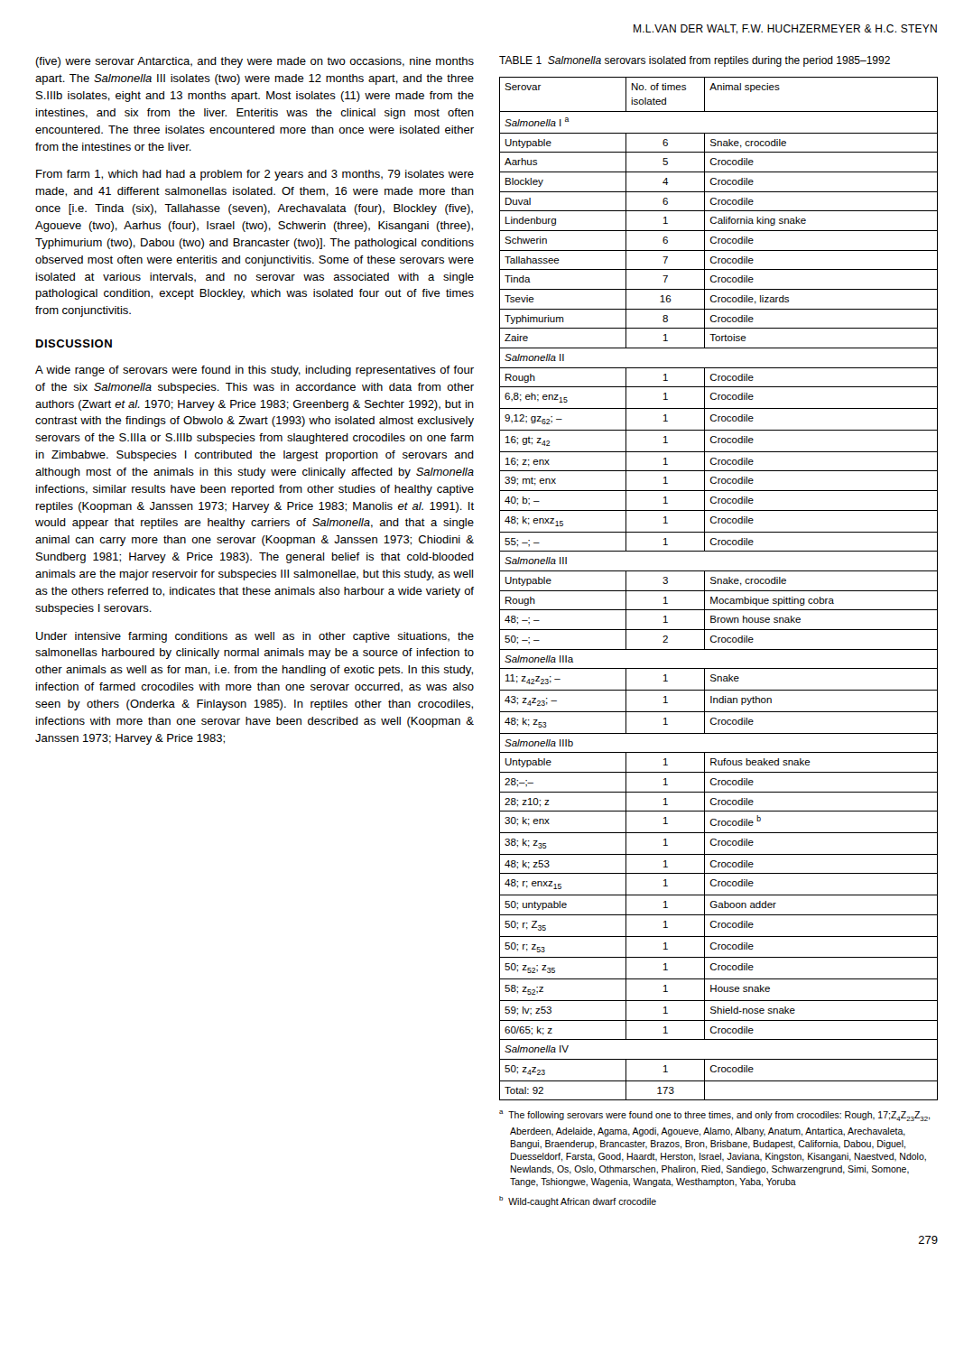M.L.VAN DER WALT, F.W. HUCHZERMEYER & H.C. STEYN
(five) were serovar Antarctica, and they were made on two occasions, nine months apart. The Salmonella III isolates (two) were made 12 months apart, and the three S.IIIb isolates, eight and 13 months apart. Most isolates (11) were made from the intestines, and six from the liver. Enteritis was the clinical sign most often encountered. The three isolates encountered more than once were isolated either from the intestines or the liver.
From farm 1, which had had a problem for 2 years and 3 months, 79 isolates were made, and 41 different salmonellas isolated. Of them, 16 were made more than once [i.e. Tinda (six), Tallahasse (seven), Arechavalata (four), Blockley (five), Agoueve (two), Aarhus (four), Israel (two), Schwerin (three), Kisangani (three), Typhimurium (two), Dabou (two) and Brancaster (two)]. The pathological conditions observed most often were enteritis and conjunctivitis. Some of these serovars were isolated at various intervals, and no serovar was associated with a single pathological condition, except Blockley, which was isolated four out of five times from conjunctivitis.
DISCUSSION
A wide range of serovars were found in this study, including representatives of four of the six Salmonella subspecies. This was in accordance with data from other authors (Zwart et al. 1970; Harvey & Price 1983; Greenberg & Sechter 1992), but in contrast with the findings of Obwolo & Zwart (1993) who isolated almost exclusively serovars of the S.IIIa or S.IIIb subspecies from slaughtered crocodiles on one farm in Zimbabwe. Subspecies I contributed the largest proportion of serovars and although most of the animals in this study were clinically affected by Salmonella infections, similar results have been reported from other studies of healthy captive reptiles (Koopman & Janssen 1973; Harvey & Price 1983; Manolis et al. 1991). It would appear that reptiles are healthy carriers of Salmonella, and that a single animal can carry more than one serovar (Koopman & Janssen 1973; Chiodini & Sundberg 1981; Harvey & Price 1983). The general belief is that cold-blooded animals are the major reservoir for subspecies III salmonellae, but this study, as well as the others referred to, indicates that these animals also harbour a wide variety of subspecies I serovars.
Under intensive farming conditions as well as in other captive situations, the salmonellas harboured by clinically normal animals may be a source of infection to other animals as well as for man, i.e. from the handling of exotic pets. In this study, infection of farmed crocodiles with more than one serovar occurred, as was also seen by others (Onderka & Finlayson 1985). In reptiles other than crocodiles, infections with more than one serovar have been described as well (Koopman & Janssen 1973; Harvey & Price 1983;
TABLE 1 Salmonella serovars isolated from reptiles during the period 1985–1992
| Serovar | No. of times isolated | Animal species |
| --- | --- | --- |
| Salmonella I a |
| Untypable | 6 | Snake, crocodile |
| Aarhus | 5 | Crocodile |
| Blockley | 4 | Crocodile |
| Duval | 6 | Crocodile |
| Lindenburg | 1 | California king snake |
| Schwerin | 6 | Crocodile |
| Tallahassee | 7 | Crocodile |
| Tinda | 7 | Crocodile |
| Tsevie | 16 | Crocodile, lizards |
| Typhimurium | 8 | Crocodile |
| Zaire | 1 | Tortoise |
| Salmonella II |
| Rough | 1 | Crocodile |
| 6,8; eh; enz 15 | 1 | Crocodile |
| 9,12; gz 62 ; – | 1 | Crocodile |
| 16; gt; z 42 | 1 | Crocodile |
| 16; z; enx | 1 | Crocodile |
| 39; mt; enx | 1 | Crocodile |
| 40; b; – | 1 | Crocodile |
| 48; k; enxz 15 | 1 | Crocodile |
| 55; –; – | 1 | Crocodile |
| Salmonella III |
| Untypable | 3 | Snake, crocodile |
| Rough | 1 | Mocambique spitting cobra |
| 48; –; – | 1 | Brown house snake |
| 50; –; – | 2 | Crocodile |
| Salmonella IIIa |
| 11; z 42 z 23 ; – | 1 | Snake |
| 43; z 4 z 23 ; – | 1 | Indian python |
| 48; k; z 53 | 1 | Crocodile |
| Salmonella IIIb |
| Untypable | 1 | Rufous beaked snake |
| 28;–;– | 1 | Crocodile |
| 28; z10; z | 1 | Crocodile |
| 30; k; enx | 1 | Crocodile b |
| 38; k; z 35 | 1 | Crocodile |
| 48; k; z53 | 1 | Crocodile |
| 48; r; enxz 15 | 1 | Crocodile |
| 50; untypable | 1 | Gaboon adder |
| 50; r; Z 35 | 1 | Crocodile |
| 50; r; z 53 | 1 | Crocodile |
| 50; z 52 ; z 35 | 1 | Crocodile |
| 58; z 52 ;z | 1 | House snake |
| 59; lv; z53 | 1 | Shield-nose snake |
| 60/65; k; z | 1 | Crocodile |
| Salmonella IV |
| 50; z 4 z 23 | 1 | Crocodile |
| Total: 92 | 173 | |
a The following serovars were found one to three times, and only from crocodiles: Rough, 17;Z4Z23Z32, Aberdeen, Adelaide, Agama, Agodi, Agoueve, Alamo, Albany, Anatum, Antartica, Arechavaleta, Bangui, Braenderup, Brancaster, Brazos, Bron, Brisbane, Budapest, California, Dabou, Diguel, Duesseldorf, Farsta, Good, Haardt, Herston, Israel, Javiana, Kingston, Kisangani, Naestved, Ndolo, Newlands, Os, Oslo, Othmarschen, Phaliron, Ried, Sandiego, Schwarzengrund, Simi, Somone, Tange, Tshiongwe, Wagenia, Wangata, Westhampton, Yaba, Yoruba
b Wild-caught African dwarf crocodile
279